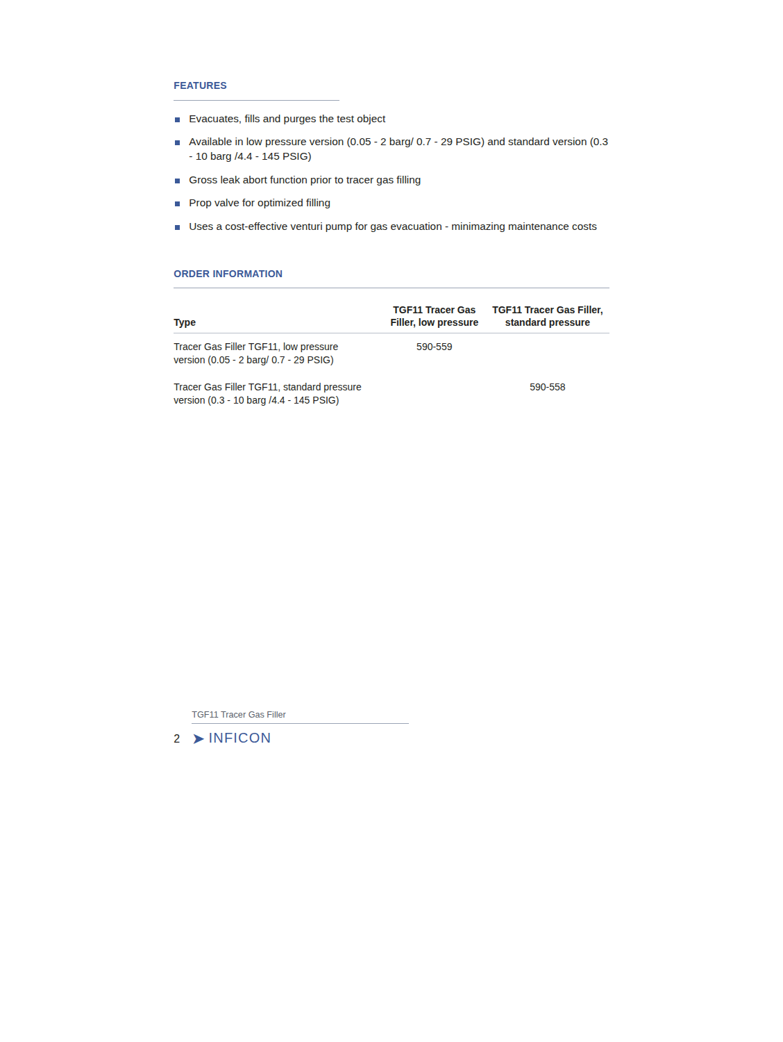Features
Evacuates, fills and purges the test object
Available in low pressure version (0.05 - 2 barg/ 0.7 - 29 PSIG) and standard version (0.3 - 10 barg /4.4 - 145 PSIG)
Gross leak abort function prior to tracer gas filling
Prop valve for optimized filling
Uses a cost-effective venturi pump for gas evacuation - minimazing maintenance costs
Order Information
| Type | TGF11 Tracer Gas Filler, low pressure | TGF11 Tracer Gas Filler, standard pressure |
| --- | --- | --- |
| Tracer Gas Filler TGF11, low pressure version (0.05 - 2 barg/ 0.7 - 29 PSIG) | 590-559 | |
| Tracer Gas Filler TGF11, standard pressure version (0.3 - 10 barg /4.4 - 145 PSIG) | | 590-558 |
2
TGF11 Tracer Gas Filler
➤INFICON